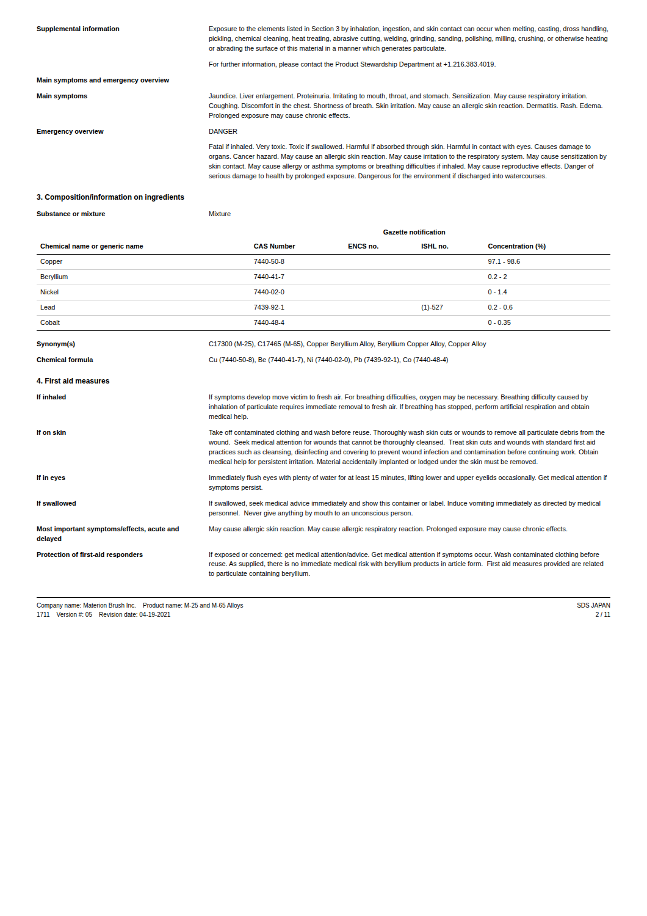Supplemental information
Exposure to the elements listed in Section 3 by inhalation, ingestion, and skin contact can occur when melting, casting, dross handling, pickling, chemical cleaning, heat treating, abrasive cutting, welding, grinding, sanding, polishing, milling, crushing, or otherwise heating or abrading the surface of this material in a manner which generates particulate.
For further information, please contact the Product Stewardship Department at +1.216.383.4019.
Main symptoms and emergency overview
Main symptoms
Jaundice. Liver enlargement. Proteinuria. Irritating to mouth, throat, and stomach. Sensitization. May cause respiratory irritation. Coughing. Discomfort in the chest. Shortness of breath. Skin irritation. May cause an allergic skin reaction. Dermatitis. Rash. Edema. Prolonged exposure may cause chronic effects.
Emergency overview
DANGER
Fatal if inhaled. Very toxic. Toxic if swallowed. Harmful if absorbed through skin. Harmful in contact with eyes. Causes damage to organs. Cancer hazard. May cause an allergic skin reaction. May cause irritation to the respiratory system. May cause sensitization by skin contact. May cause allergy or asthma symptoms or breathing difficulties if inhaled. May cause reproductive effects. Danger of serious damage to health by prolonged exposure. Dangerous for the environment if discharged into watercourses.
3. Composition/information on ingredients
Substance or mixture
Mixture
| Chemical name or generic name | CAS Number | Gazette notification | Concentration (%) |
| --- | --- | --- | --- |
| ENCS no. | ISHL no. |
| Copper | 7440-50-8 | | | 97.1 - 98.6 |
| Beryllium | 7440-41-7 | | | 0.2 - 2 |
| Nickel | 7440-02-0 | | | 0 - 1.4 |
| Lead | 7439-92-1 | | (1)-527 | 0.2 - 0.6 |
| Cobalt | 7440-48-4 | | | 0 - 0.35 |
Synonym(s)
C17300 (M-25), C17465 (M-65), Copper Beryllium Alloy, Beryllium Copper Alloy, Copper Alloy
Chemical formula
Cu (7440-50-8), Be (7440-41-7), Ni (7440-02-0), Pb (7439-92-1), Co (7440-48-4)
4. First aid measures
If inhaled
If symptoms develop move victim to fresh air. For breathing difficulties, oxygen may be necessary. Breathing difficulty caused by inhalation of particulate requires immediate removal to fresh air. If breathing has stopped, perform artificial respiration and obtain medical help.
If on skin
Take off contaminated clothing and wash before reuse. Thoroughly wash skin cuts or wounds to remove all particulate debris from the wound. Seek medical attention for wounds that cannot be thoroughly cleansed. Treat skin cuts and wounds with standard first aid practices such as cleansing, disinfecting and covering to prevent wound infection and contamination before continuing work. Obtain medical help for persistent irritation. Material accidentally implanted or lodged under the skin must be removed.
If in eyes
Immediately flush eyes with plenty of water for at least 15 minutes, lifting lower and upper eyelids occasionally. Get medical attention if symptoms persist.
If swallowed
If swallowed, seek medical advice immediately and show this container or label. Induce vomiting immediately as directed by medical personnel. Never give anything by mouth to an unconscious person.
Most important symptoms/effects, acute and delayed
May cause allergic skin reaction. May cause allergic respiratory reaction. Prolonged exposure may cause chronic effects.
Protection of first-aid responders
If exposed or concerned: get medical attention/advice. Get medical attention if symptoms occur. Wash contaminated clothing before reuse. As supplied, there is no immediate medical risk with beryllium products in article form. First aid measures provided are related to particulate containing beryllium.
Company name: Materion Brush Inc. Product name: M-25 and M-65 Alloys
SDS JAPAN
1711 Version #: 05 Revision date: 04-19-2021
2 / 11